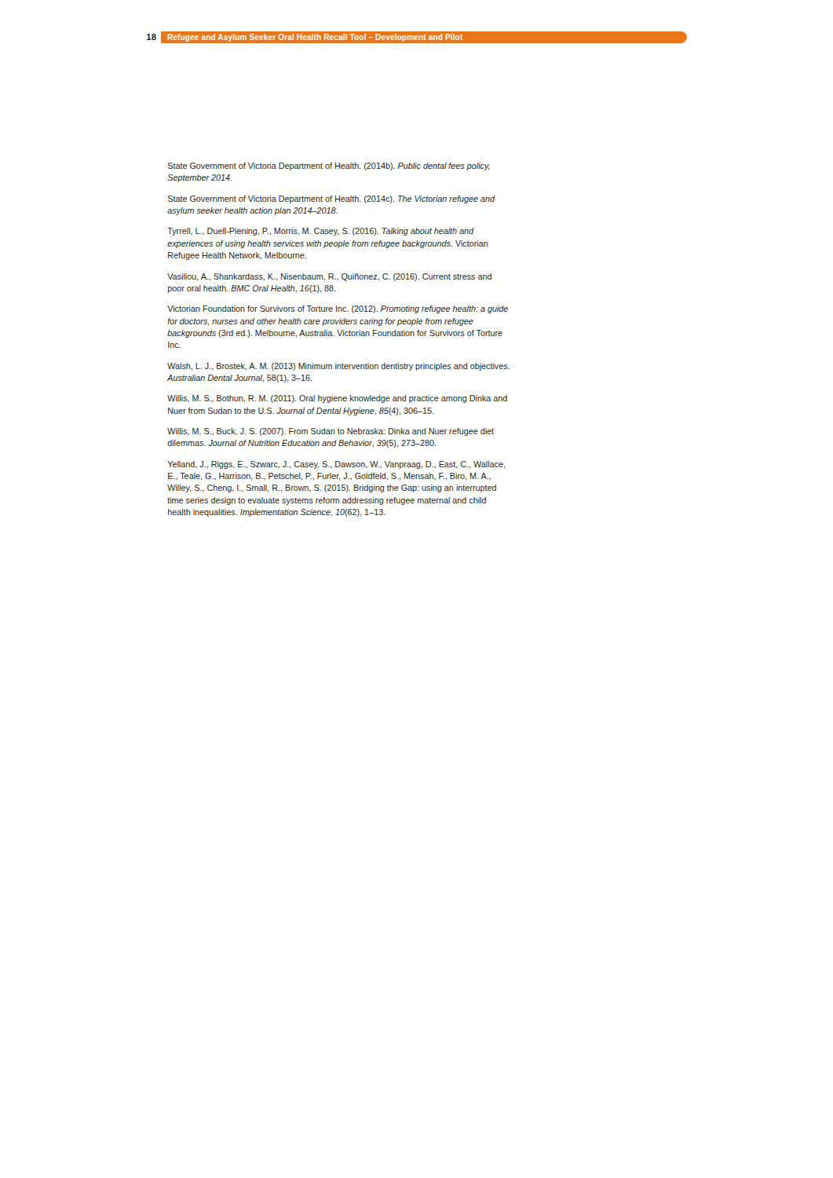18
Refugee and Asylum Seeker Oral Health Recall Tool – Development and Pilot
State Government of Victoria Department of Health. (2014b). Public dental fees policy, September 2014.
State Government of Victoria Department of Health. (2014c). The Victorian refugee and asylum seeker health action plan 2014–2018.
Tyrrell, L., Duell-Piening, P., Morris, M. Casey, S. (2016). Talking about health and experiences of using health services with people from refugee backgrounds. Victorian Refugee Health Network, Melbourne.
Vasiliou, A., Shankardass, K., Nisenbaum, R., Quiñonez, C. (2016). Current stress and poor oral health. BMC Oral Health, 16(1), 88.
Victorian Foundation for Survivors of Torture Inc. (2012). Promoting refugee health: a guide for doctors, nurses and other health care providers caring for people from refugee backgrounds (3rd ed.). Melbourne, Australia. Victorian Foundation for Survivors of Torture Inc.
Walsh, L. J., Brostek, A. M. (2013) Minimum intervention dentistry principles and objectives. Australian Dental Journal, 58(1), 3–16.
Willis, M. S., Bothun, R. M. (2011). Oral hygiene knowledge and practice among Dinka and Nuer from Sudan to the U.S. Journal of Dental Hygiene, 85(4), 306–15.
Willis, M. S., Buck, J. S. (2007). From Sudan to Nebraska: Dinka and Nuer refugee diet dilemmas. Journal of Nutrition Education and Behavior, 39(5), 273–280.
Yelland, J., Riggs, E., Szwarc, J., Casey, S., Dawson, W., Vanpraag, D., East, C., Wallace, E., Teale, G., Harrison, B., Petschel, P., Furler, J., Goldfeld, S., Mensah, F., Biro, M. A., Willey, S., Cheng, I., Small, R., Brown, S. (2015). Bridging the Gap: using an interrupted time series design to evaluate systems reform addressing refugee maternal and child health inequalities. Implementation Science, 10(62), 1–13.